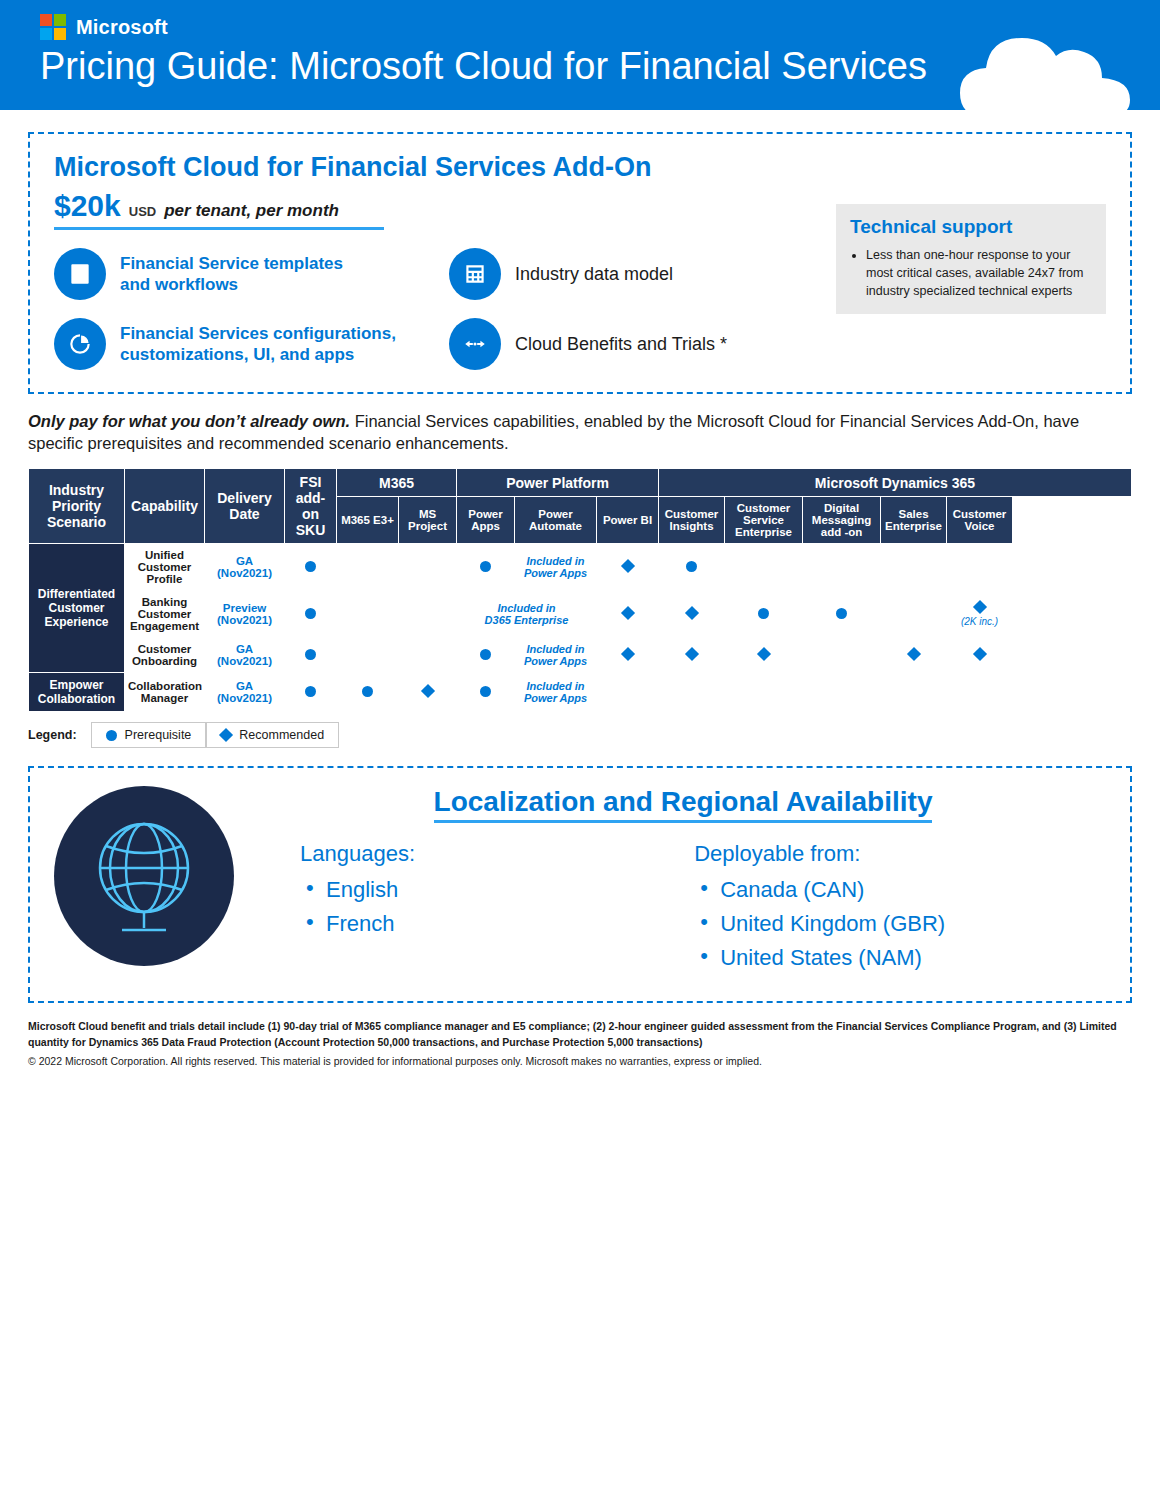Microsoft
Pricing Guide: Microsoft Cloud for Financial Services
Microsoft Cloud for Financial Services Add-On
$20k USD per tenant, per month
Financial Service templates
and workflows
Industry data model
Financial Services configurations,
customizations, UI, and apps
Cloud Benefits and Trials *
Technical support
Less than one-hour response to your most critical cases, available 24x7 from industry specialized technical experts
Only pay for what you don’t already own. Financial Services capabilities, enabled by the Microsoft Cloud for Financial Services Add-On, have specific prerequisites and recommended scenario enhancements.
| Industry Priority Scenario | Capability | Delivery Date | FSI add-on SKU | M365 | Power Platform | Microsoft Dynamics 365 |
| --- | --- | --- | --- | --- | --- | --- |
| M365 E3+ | MS Project | Power Apps | Power Automate | Power BI | Customer Insights | Customer Service Enterprise | Digital Messaging add -on | Sales Enterprise | Customer Voice |
| Differentiated Customer Experience | Unified Customer Profile | GA (Nov2021) | | | | | Included in Power Apps | | | | | | |
| Banking Customer Engagement | Preview (Nov2021) | | | | Included in D365 Enterprise | | | | | | (2K inc.) |
| Customer Onboarding | GA (Nov2021) | | | | | Included in Power Apps | | | | | | |
| Empower Collaboration | Collaboration Manager | GA (Nov2021) | | | | | Included in Power Apps | | | | | | |
Legend:
Prerequisite
Recommended
Localization and Regional Availability
Languages:
English
French
Deployable from:
Canada (CAN)
United Kingdom (GBR)
United States (NAM)
Microsoft Cloud benefit and trials detail include (1) 90-day trial of M365 compliance manager and E5 compliance; (2) 2-hour engineer guided assessment from the Financial Services Compliance Program, and (3) Limited quantity for Dynamics 365 Data Fraud Protection (Account Protection 50,000 transactions, and Purchase Protection 5,000 transactions)
© 2022 Microsoft Corporation. All rights reserved. This material is provided for informational purposes only. Microsoft makes no warranties, express or implied.